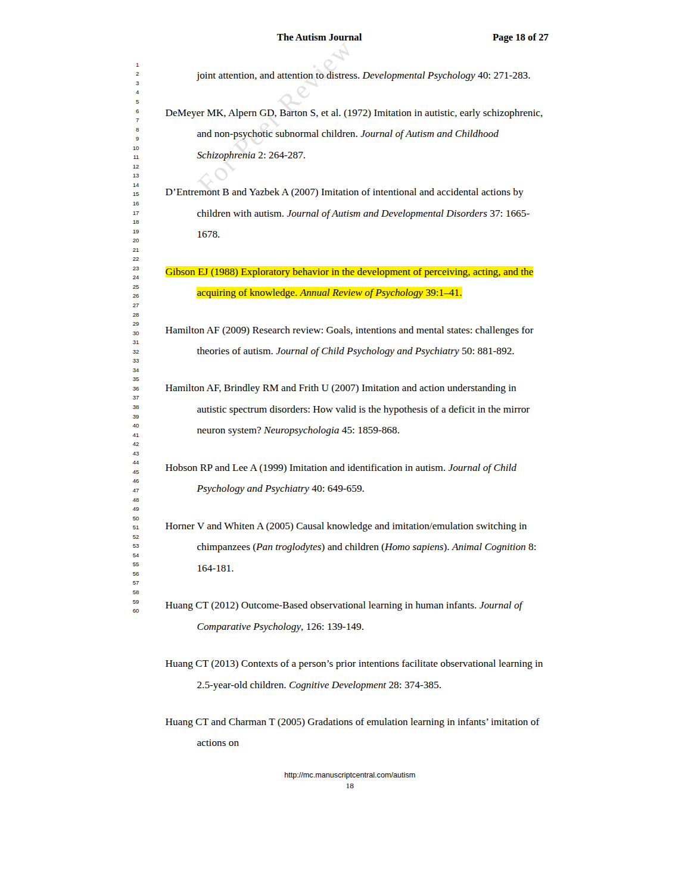1
2
3
4
5
6
7
8
9
10
11
12
13
14
15
16
17
18
19
20
21
22
23
24
25
26
27
28
29
30
31
32
33
34
35
36
37
38
39
40
41
42
43
44
45
46
47
48
49
50
51
52
53
54
55
56
57
58
59
60
The Autism Journal Page 18 of 27
For Peer Review
joint attention, and attention to distress. Developmental Psychology 40: 271-283.
DeMeyer MK, Alpern GD, Barton S, et al. (1972) Imitation in autistic, early schizophrenic, and non-psychotic subnormal children. Journal of Autism and Childhood Schizophrenia 2: 264-287.
D’Entremont B and Yazbek A (2007) Imitation of intentional and accidental actions by children with autism. Journal of Autism and Developmental Disorders 37: 1665-1678.
Gibson EJ (1988) Exploratory behavior in the development of perceiving, acting, and the acquiring of knowledge. Annual Review of Psychology 39:1–41.
Hamilton AF (2009) Research review: Goals, intentions and mental states: challenges for theories of autism. Journal of Child Psychology and Psychiatry 50: 881-892.
Hamilton AF, Brindley RM and Frith U (2007) Imitation and action understanding in autistic spectrum disorders: How valid is the hypothesis of a deficit in the mirror neuron system? Neuropsychologia 45: 1859-868.
Hobson RP and Lee A (1999) Imitation and identification in autism. Journal of Child Psychology and Psychiatry 40: 649-659.
Horner V and Whiten A (2005) Causal knowledge and imitation/emulation switching in chimpanzees (Pan troglodytes) and children (Homo sapiens). Animal Cognition 8: 164-181.
Huang CT (2012) Outcome-Based observational learning in human infants. Journal of Comparative Psychology, 126: 139-149.
Huang CT (2013) Contexts of a person’s prior intentions facilitate observational learning in 2.5-year-old children. Cognitive Development 28: 374-385.
Huang CT and Charman T (2005) Gradations of emulation learning in infants’ imitation of actions on
http://mc.manuscriptcentral.com/autism
18